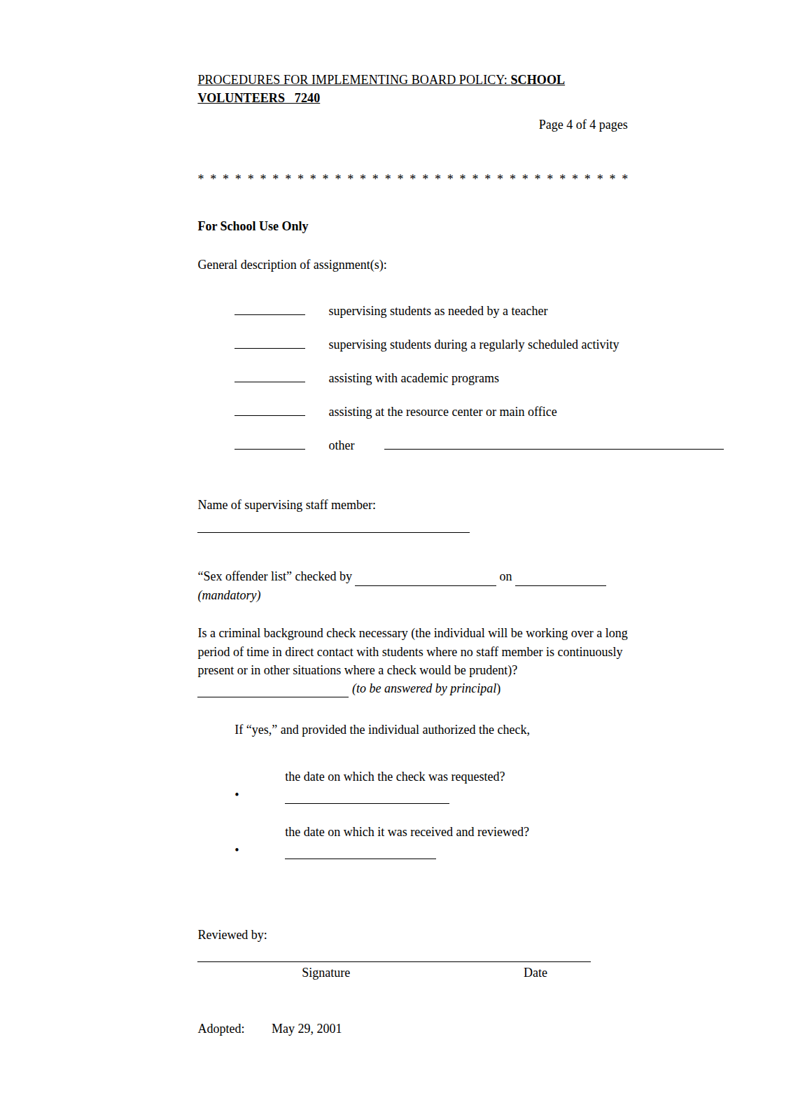PROCEDURES FOR IMPLEMENTING BOARD POLICY: SCHOOL VOLUNTEERS 7240
Page 4 of 4 pages
* * * * * * * * * * * * * * * * * * * * * * * * * * * * * * * * * * * * * * * * * * * * * * * * * *
For School Use Only
General description of assignment(s):
| | supervising students as needed by a teacher |
| | supervising students during a regularly scheduled activity |
| | assisting with academic programs |
| | assisting at the resource center or main office |
| | other |
Name of supervising staff member:
“Sex offender list” checked by on (mandatory)
Is a criminal background check necessary (the individual will be working over a long period of time in direct contact with students where no staff member is continuously present or in other situations where a check would be prudent)? (to be answered by principal)
If “yes,” and provided the individual authorized the check,
| • | the date on which the check was requested? |
| • | the date on which it was received and reviewed? |
Reviewed by:
Signature Date
Adopted: May 29, 2001